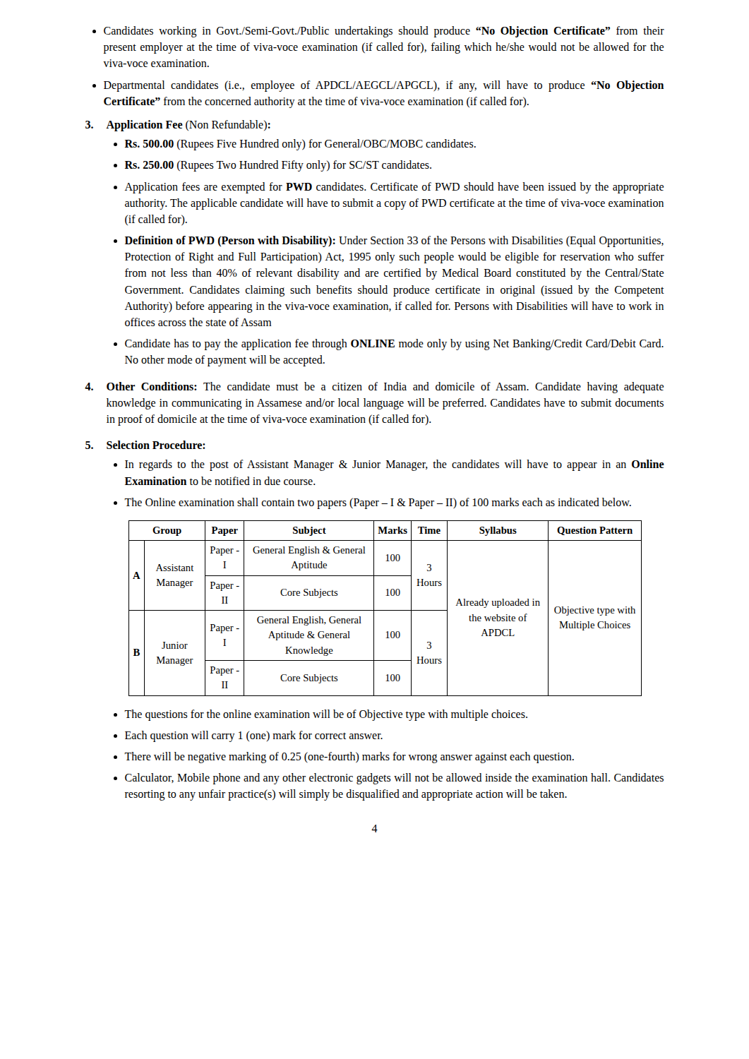Candidates working in Govt./Semi-Govt./Public undertakings should produce “No Objection Certificate” from their present employer at the time of viva-voce examination (if called for), failing which he/she would not be allowed for the viva-voce examination.
Departmental candidates (i.e., employee of APDCL/AEGCL/APGCL), if any, will have to produce “No Objection Certificate” from the concerned authority at the time of viva-voce examination (if called for).
Application Fee (Non Refundable):
Rs. 500.00 (Rupees Five Hundred only) for General/OBC/MOBC candidates.
Rs. 250.00 (Rupees Two Hundred Fifty only) for SC/ST candidates.
Application fees are exempted for PWD candidates. Certificate of PWD should have been issued by the appropriate authority. The applicable candidate will have to submit a copy of PWD certificate at the time of viva-voce examination (if called for).
Definition of PWD (Person with Disability): Under Section 33 of the Persons with Disabilities (Equal Opportunities, Protection of Right and Full Participation) Act, 1995 only such people would be eligible for reservation who suffer from not less than 40% of relevant disability and are certified by Medical Board constituted by the Central/State Government. Candidates claiming such benefits should produce certificate in original (issued by the Competent Authority) before appearing in the viva-voce examination, if called for. Persons with Disabilities will have to work in offices across the state of Assam
Candidate has to pay the application fee through ONLINE mode only by using Net Banking/Credit Card/Debit Card. No other mode of payment will be accepted.
Other Conditions: The candidate must be a citizen of India and domicile of Assam. Candidate having adequate knowledge in communicating in Assamese and/or local language will be preferred. Candidates have to submit documents in proof of domicile at the time of viva-voce examination (if called for).
Selection Procedure:
In regards to the post of Assistant Manager & Junior Manager, the candidates will have to appear in an Online Examination to be notified in due course.
The Online examination shall contain two papers (Paper – I & Paper – II) of 100 marks each as indicated below.
| Group | Paper | Subject | Marks | Time | Syllabus | Question Pattern |
| --- | --- | --- | --- | --- | --- | --- |
| A | Assistant Manager | Paper - I | General English & General Aptitude | 100 | 3 Hours | Already uploaded in the website of APDCL | Objective type with Multiple Choices |
| Paper - II | Core Subjects | 100 |
| B | Junior Manager | Paper - I | General English, General Aptitude & General Knowledge | 100 | 3 Hours |
| Paper - II | Core Subjects | 100 |
The questions for the online examination will be of Objective type with multiple choices.
Each question will carry 1 (one) mark for correct answer.
There will be negative marking of 0.25 (one-fourth) marks for wrong answer against each question.
Calculator, Mobile phone and any other electronic gadgets will not be allowed inside the examination hall. Candidates resorting to any unfair practice(s) will simply be disqualified and appropriate action will be taken.
4